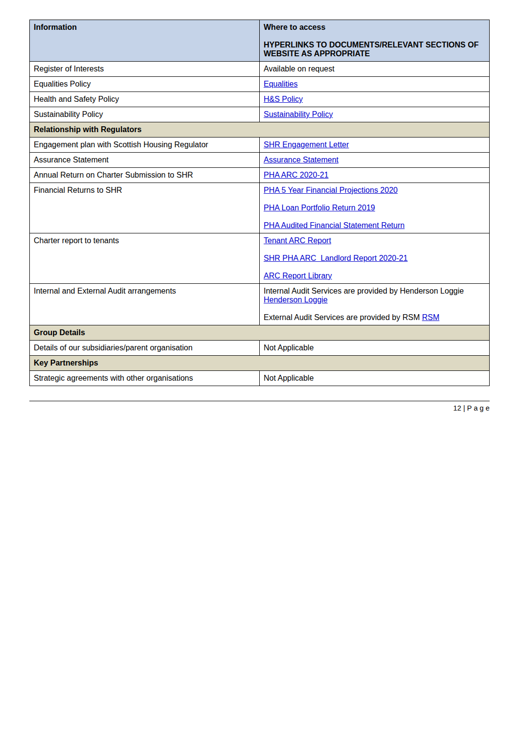| Information | Where to access HYPERLINKS TO DOCUMENTS/RELEVANT SECTIONS OF WEBSITE AS APPROPRIATE |
| Register of Interests | Available on request |
| Equalities Policy | Equalities |
| Health and Safety Policy | H&S Policy |
| Sustainability Policy | Sustainability Policy |
| Relationship with Regulators |
| Engagement plan with Scottish Housing Regulator | SHR Engagement Letter |
| Assurance Statement | Assurance Statement |
| Annual Return on Charter Submission to SHR | PHA ARC 2020-21 |
| Financial Returns to SHR | PHA 5 Year Financial Projections 2020 PHA Loan Portfolio Return 2019 PHA Audited Financial Statement Return |
| Charter report to tenants | Tenant ARC Report SHR PHA ARC Landlord Report 2020-21 ARC Report Library |
| Internal and External Audit arrangements | Internal Audit Services are provided by Henderson Loggie Henderson Loggie External Audit Services are provided by RSM RSM |
| Group Details |
| Details of our subsidiaries/parent organisation | Not Applicable |
| Key Partnerships |
| Strategic agreements with other organisations | Not Applicable |
12 | P a g e